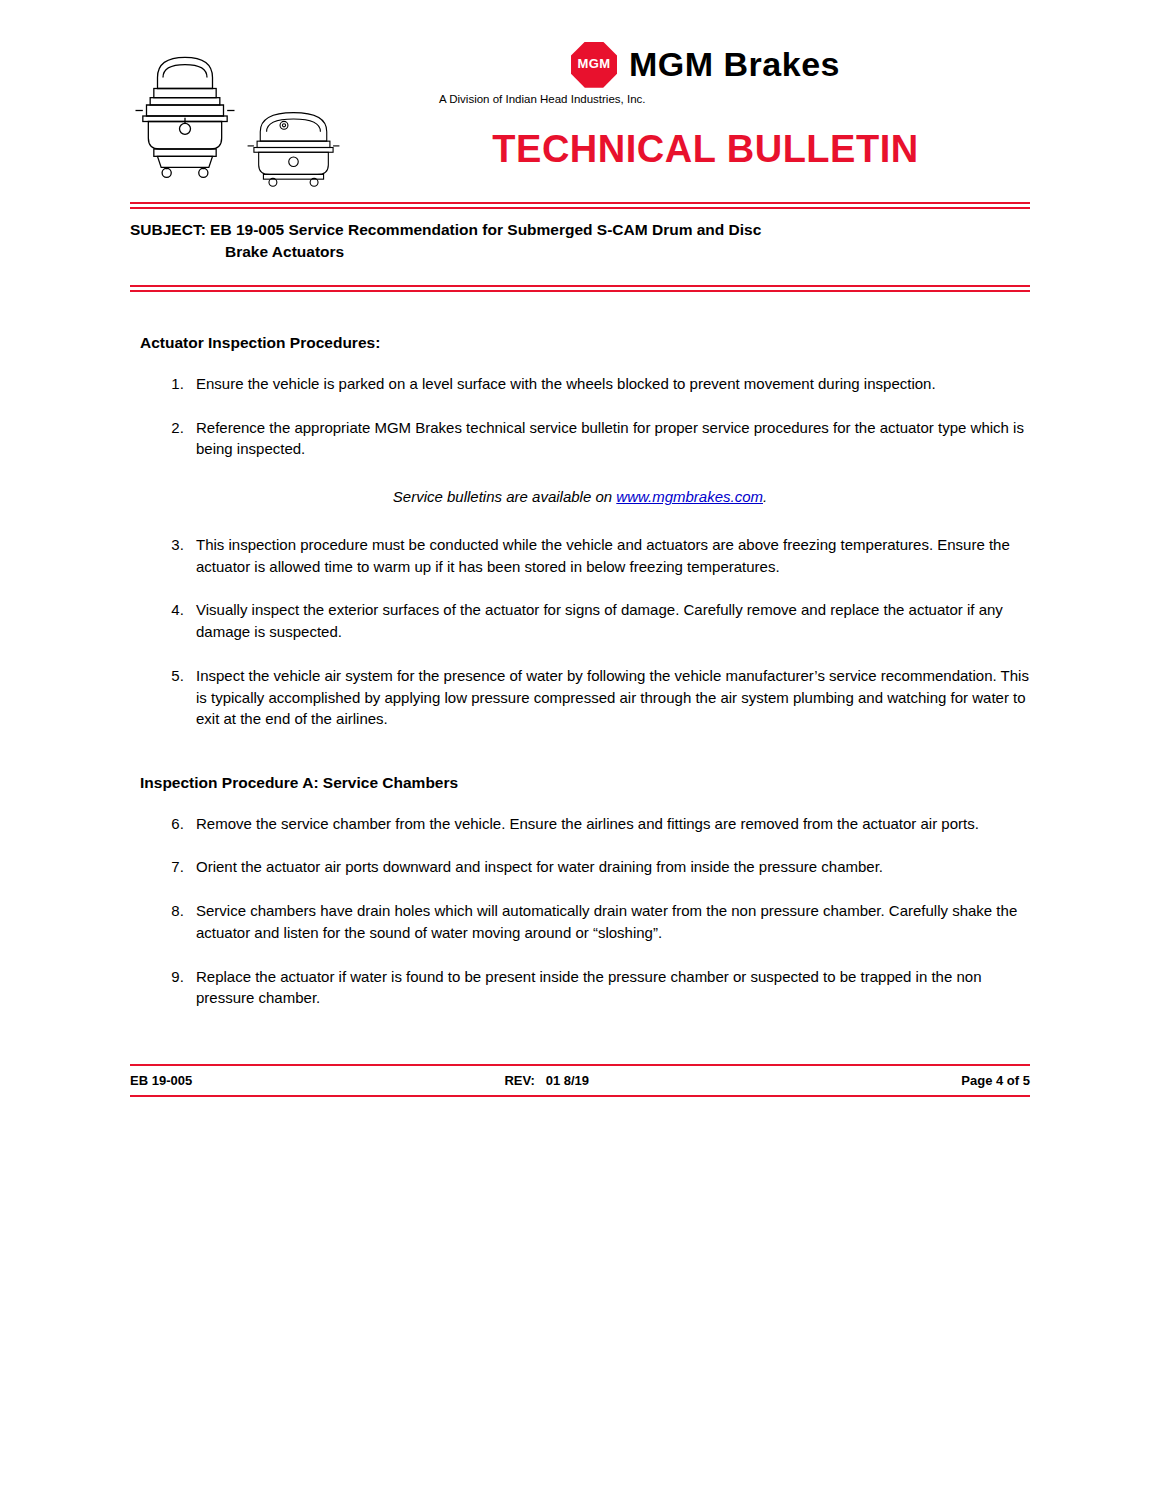MGM
MGM Brakes
A Division of Indian Head Industries, Inc.
TECHNICAL BULLETIN
SUBJECT: EB 19-005 Service Recommendation for Submerged S-CAM Drum and Disc
Brake Actuators
Actuator Inspection Procedures:
Ensure the vehicle is parked on a level surface with the wheels blocked to prevent movement during inspection.
Reference the appropriate MGM Brakes technical service bulletin for proper service procedures for the actuator type which is being inspected.
Service bulletins are available on www.mgmbrakes.com.
This inspection procedure must be conducted while the vehicle and actuators are above freezing temperatures. Ensure the actuator is allowed time to warm up if it has been stored in below freezing temperatures.
Visually inspect the exterior surfaces of the actuator for signs of damage. Carefully remove and replace the actuator if any damage is suspected.
Inspect the vehicle air system for the presence of water by following the vehicle manufacturer’s service recommendation. This is typically accomplished by applying low pressure compressed air through the air system plumbing and watching for water to exit at the end of the airlines.
Inspection Procedure A: Service Chambers
Remove the service chamber from the vehicle. Ensure the airlines and fittings are removed from the actuator air ports.
Orient the actuator air ports downward and inspect for water draining from inside the pressure chamber.
Service chambers have drain holes which will automatically drain water from the non pressure chamber. Carefully shake the actuator and listen for the sound of water moving around or “sloshing”.
Replace the actuator if water is found to be present inside the pressure chamber or suspected to be trapped in the non pressure chamber.
EB 19-005 REV: 01 8/19 Page 4 of 5